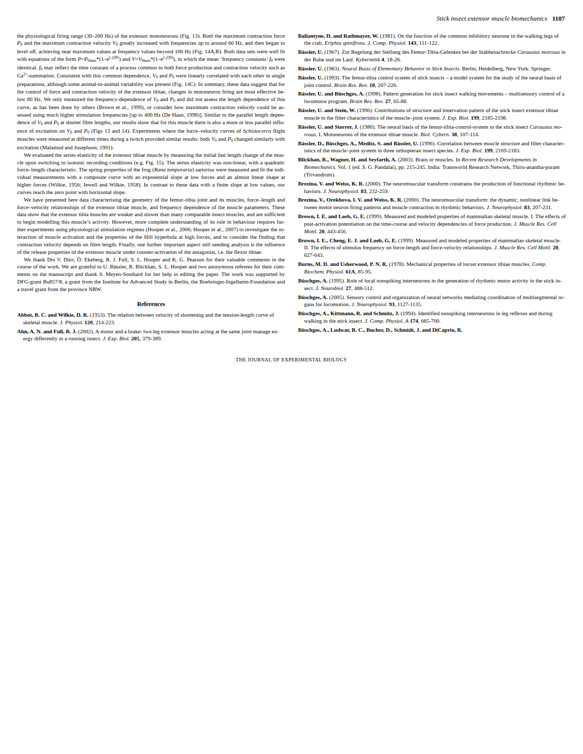Stick insect extensor muscle biomechanics 1107
the physiological firing range (30–200 Hz) of the extensor motoneurons (Fig. 13). Both the maximum contraction force P0 and the maximum contraction velocity V0 greatly increased with frequencies up to around 60 Hz, and then began to level off, achieving near maximum values at frequency values beyond 100 Hz (Fig. 14A,B). Both data sets were well fit with equations of the form P=P0max*(1–e(–f/f0)) and V=V0max*(1–e(–f/f0)), in which the mean ‘frequency constants’ f0 were identical. f0 may reflect the time constant of a process common to both force production and contraction velocity such as Ca2+-summation. Consistent with this common dependence, V0 and P0 were linearly correlated with each other in single preparations, although some animal-to-animal variability was present (Fig. 14C). In summary, these data suggest that for the control of force and contraction velocity of the extensor tibiae, changes in motoneuron firing are most effective below 80 Hz. We only measured the frequency-dependence of V0 and P0 and did not assess the length dependence of this curve, as has been done by others (Brown et al., 1999), or consider how maximum contraction velocity could be assessed using much higher stimulation frequencies [up to 400 Hz (De Haan, 1998)]. Similar to the parallel length dependence of V0 and P0 at shorter fibre lengths, our results show that for this muscle there is also a more or less parallel influence of excitation on V0 and P0 (Figs 13 and 14). Experiments where the force–velocity curves of Schistocerca flight muscles were measured at different times during a twitch provided similar results: both V0 and P0 changed similarly with excitation (Malamud and Josephson, 1991).
We evaluated the series elasticity of the extensor tibiae muscle by measuring the initial fast length change of the muscle upon switching to isotonic recording conditions (e.g. Fig. 15). The series elasticity was non-linear, with a quadratic force–length characteristic. The spring properties of the frog (Rana temporaria) sartorius were measured and fit the individual measurements with a composite curve with an exponential slope at low forces and an almost linear shape at higher forces (Wilkie, 1956; Jewell and Wilkie, 1958). In contrast to these data with a finite slope at low values, our curves reach the zero point with horizontal slope.
We have presented here data characterising the geometry of the femur–tibia joint and its muscles, force–length and force–velocity relationships of the extensor tibiae muscle, and frequency dependence of the muscle parameters. These data show that the extensor tibia muscles are weaker and slower than many comparable insect muscles, and are sufficient to begin modelling this muscle’s activity. However, more complete understanding of its role in behaviour requires further experiments using physiological stimulation regimes (Hooper et al., 2006; Hooper et al., 2007) to investigate the interaction of muscle activation and the properties of the Hill hyperbola at high forces, and to consider the finding that contraction velocity depends on fibre length. Finally, one further important aspect still needing analysis is the influence of the release properties of the extensor muscle under counter-activation of the antagonist, i.e. the flexor tibiae.
We thank Drs V. Dürr, Ö. Ekeberg, R. J. Full, S. L. Hooper and K. G. Pearson for their valuable comments in the course of the work. We are grateful to U. Bässler, R. Blickhan, S. L. Hooper and two anonymous referees for their comments on the manuscript and thank S. Meyen-Southard for her help in editing the paper. The work was supported by DFG-grant Bu857/8, a grant from the Institute for Advanced Study in Berlin, the Boehringer-Ingelheim-Foundation and a travel grant from the province NRW.
References
Abbot, B. C. and Wilkie, D. R. (1953). The relation between velocity of shortening and the tension-length curve of skeletal muscle. J. Physiol. 120, 214-223.
Ahn, A. N. and Full, R. J. (2002). A motor and a brake: two leg extensor muscles acting at the same joint manage energy differently in a running insect. J. Exp. Biol. 205, 379-389.
Ballantyne, D. and Rathmayer, W. (1981). On the function of the common inhibitory neurone in the walking legs of the crab, Eriphia spinifrons. J. Comp. Physiol. 143, 111-122.
Bässler, U. (1967). Zur Regelung der Stellung des Femur-Tibia-Gelenkes bei der Stabheuschrecke Carausius morosus in der Ruhe und im Lauf. Kybernetik 4, 18-26.
Bässler, U. (1983). Neural Basis of Elementary Behavior in Stick Insects. Berlin, Heidelberg, New York: Springer.
Bässler, U. (1993). The femur-tibia control system of stick insects – a model system for the study of the neural basis of joint control. Brain Res. Rev. 18, 207-226.
Bässler, U. and Büschges, A. (1998). Pattern generation for stick insect walking movements – multisensory control of a locomotor program. Brain Res. Rev. 27, 65-88.
Bässler, U. and Stein, W. (1996). Contributions of structure and innervation pattern of the stick insect extensor tibiae muscle to the filter characteristics of the muscle–joint system. J. Exp. Biol. 199, 2185-2198.
Bässler, U. and Storrer, J. (1980). The neural basis of the femur-tibia-control-system in the stick insect Carausius morosus. I. Motoneurons of the extensor tibiae muscle. Biol. Cybern. 38, 107-114.
Bässler, D., Büschges, A., Meditz, S. and Bässler, U. (1996). Correlation between muscle structure and filter characteristics of the muscle–joint system in three orthopteran insect species. J. Exp. Biol. 199, 2169-2183.
Blickhan, R., Wagner, H. and Seyfarth, A. (2003). Brain or muscles. In Recent Research Developments in Biomechanics. Vol. 1 (ed. S. G. Pandalai), pp. 215-245. India: Transworld Research Network, Thiru-anantha-puram (Trivandrum).
Brezina, V. and Weiss, K. R. (2000). The neuromuscular transform constrains the production of functional rhythmic behaviors. J. Neurophysiol. 83, 232-259.
Brezina, V., Orekhova, I. V. and Weiss, K. R. (2000). The neuromuscular transform: the dynamic, nonlinear link between motor neuron firing patterns and muscle contraction in rhythmic behaviors. J. Neurophysiol. 83, 207-231.
Brown, I. E. and Loeb, G. E. (1999). Measured and modeled properties of mammalian skeletal muscle. I. The effects of post-activation potentiation on the time-course and velocity dependencies of force production. J. Muscle Res. Cell Motil. 20, 443-456.
Brown, I. E., Cheng, E. J. and Loeb, G. E. (1999). Measured and modeled properties of mammalian skeletal muscle. II. The effects of stimulus frequency on force-length and force-velocity relationships. J. Muscle Res. Cell Motil. 20, 627-643.
Burns, M. D. and Usherwood, P. N. R. (1978). Mechanical properties of locust extensor tibiae muscles. Comp. Biochem. Physiol. 61A, 85-95.
Büschges, A. (1995). Role of local nonspiking interneurons in the generation of rhythmic motor activity in the stick insect. J. Neurobiol. 27, 488-512.
Büschges, A. (2005). Sensory control and organization of neural networks mediating coordination of multisegmental organs for locomotion. J. Neurophysiol. 93, 1127-1135.
Büschges, A., Kittmann, R. and Schmitz, J. (1994). Identified nonspiking interneurons in leg reflexes and during walking in the stick insect. J. Comp. Physiol. A 174, 685-700.
Büschges, A., Ludwar, B. C., Bucher, D., Schmidt, J. and DiCaprio, R.
THE JOURNAL OF EXPERIMENTAL BIOLOGY